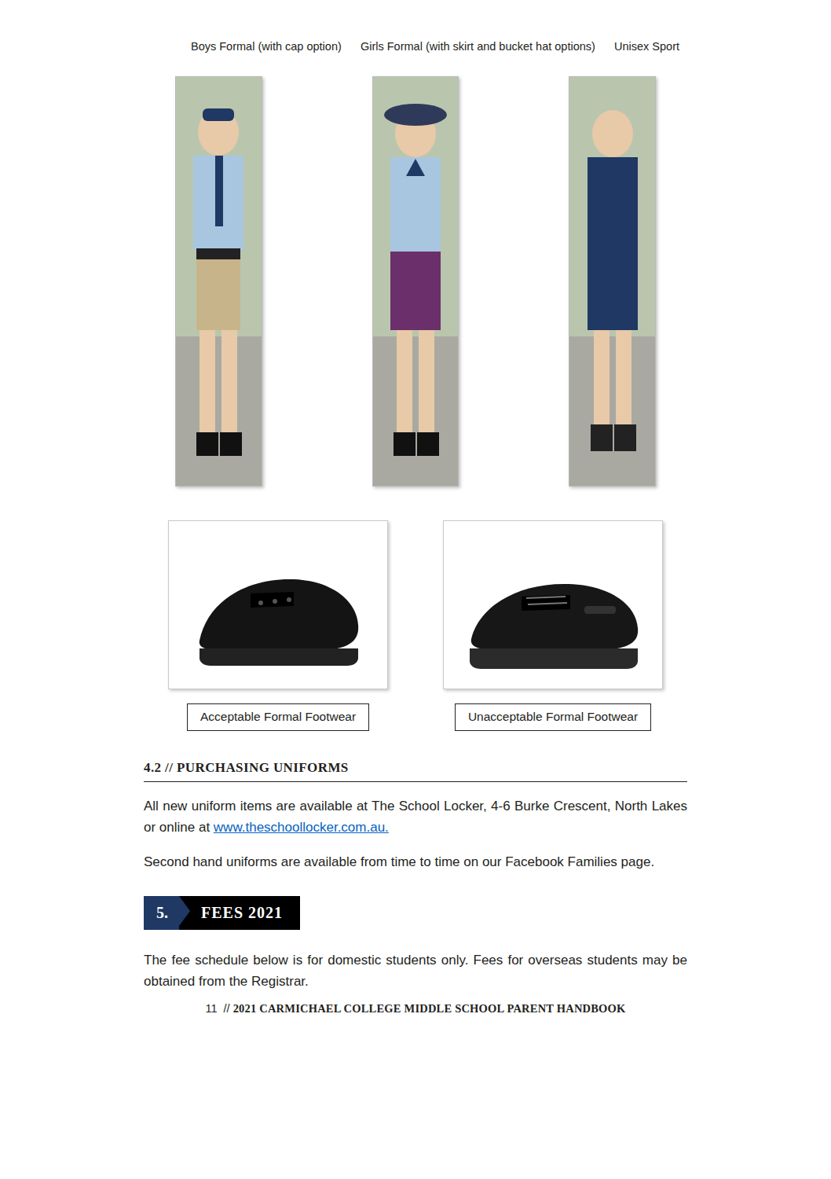Boys Formal (with cap option) Girls Formal (with skirt and bucket hat options) Unisex Sport
Acceptable Formal Footwear
Unacceptable Formal Footwear
4.2 // PURCHASING UNIFORMS
All new uniform items are available at The School Locker, 4-6 Burke Crescent, North Lakes or online at www.theschoollocker.com.au.
Second hand uniforms are available from time to time on our Facebook Families page.
5.
FEES 2021
The fee schedule below is for domestic students only. Fees for overseas students may be obtained from the Registrar.
11 // 2021 CARMICHAEL COLLEGE MIDDLE SCHOOL PARENT HANDBOOK